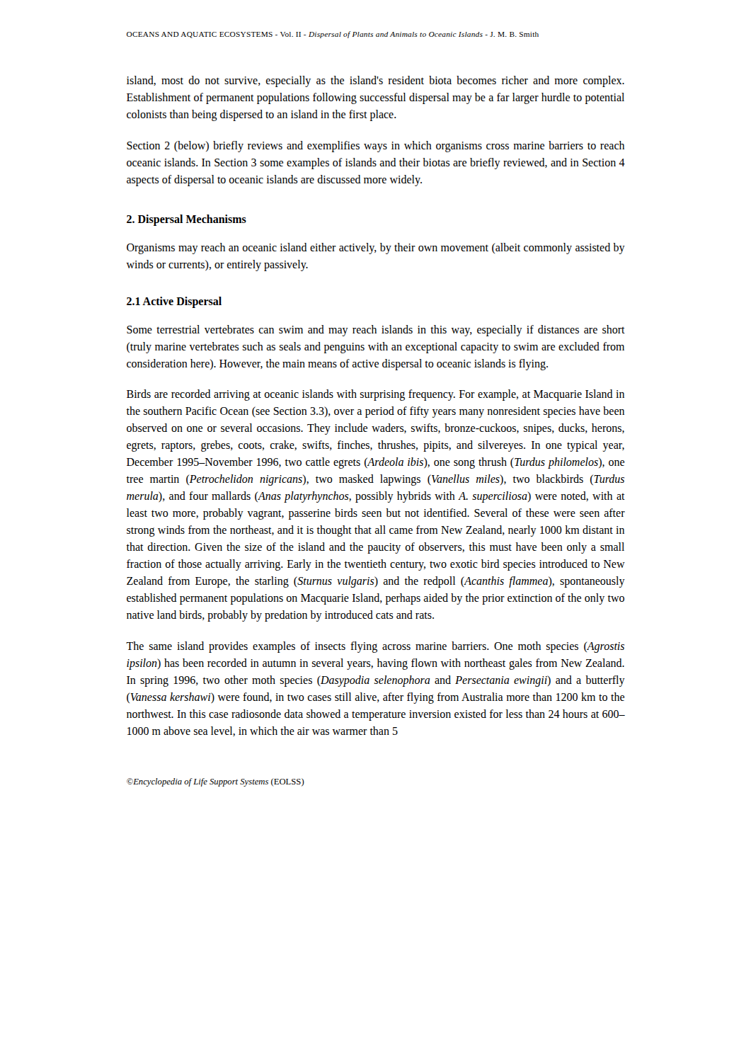OCEANS AND AQUATIC ECOSYSTEMS - Vol. II - Dispersal of Plants and Animals to Oceanic Islands - J. M. B. Smith
island, most do not survive, especially as the island's resident biota becomes richer and more complex. Establishment of permanent populations following successful dispersal may be a far larger hurdle to potential colonists than being dispersed to an island in the first place.
Section 2 (below) briefly reviews and exemplifies ways in which organisms cross marine barriers to reach oceanic islands. In Section 3 some examples of islands and their biotas are briefly reviewed, and in Section 4 aspects of dispersal to oceanic islands are discussed more widely.
2. Dispersal Mechanisms
Organisms may reach an oceanic island either actively, by their own movement (albeit commonly assisted by winds or currents), or entirely passively.
2.1 Active Dispersal
Some terrestrial vertebrates can swim and may reach islands in this way, especially if distances are short (truly marine vertebrates such as seals and penguins with an exceptional capacity to swim are excluded from consideration here). However, the main means of active dispersal to oceanic islands is flying.
Birds are recorded arriving at oceanic islands with surprising frequency. For example, at Macquarie Island in the southern Pacific Ocean (see Section 3.3), over a period of fifty years many nonresident species have been observed on one or several occasions. They include waders, swifts, bronze-cuckoos, snipes, ducks, herons, egrets, raptors, grebes, coots, crake, swifts, finches, thrushes, pipits, and silvereyes. In one typical year, December 1995–November 1996, two cattle egrets (Ardeola ibis), one song thrush (Turdus philomelos), one tree martin (Petrochelidon nigricans), two masked lapwings (Vanellus miles), two blackbirds (Turdus merula), and four mallards (Anas platyrhynchos, possibly hybrids with A. superciliosa) were noted, with at least two more, probably vagrant, passerine birds seen but not identified. Several of these were seen after strong winds from the northeast, and it is thought that all came from New Zealand, nearly 1000 km distant in that direction. Given the size of the island and the paucity of observers, this must have been only a small fraction of those actually arriving. Early in the twentieth century, two exotic bird species introduced to New Zealand from Europe, the starling (Sturnus vulgaris) and the redpoll (Acanthis flammea), spontaneously established permanent populations on Macquarie Island, perhaps aided by the prior extinction of the only two native land birds, probably by predation by introduced cats and rats.
The same island provides examples of insects flying across marine barriers. One moth species (Agrostis ipsilon) has been recorded in autumn in several years, having flown with northeast gales from New Zealand. In spring 1996, two other moth species (Dasypodia selenophora and Persectania ewingii) and a butterfly (Vanessa kershawi) were found, in two cases still alive, after flying from Australia more than 1200 km to the northwest. In this case radiosonde data showed a temperature inversion existed for less than 24 hours at 600–1000 m above sea level, in which the air was warmer than 5
©Encyclopedia of Life Support Systems (EOLSS)